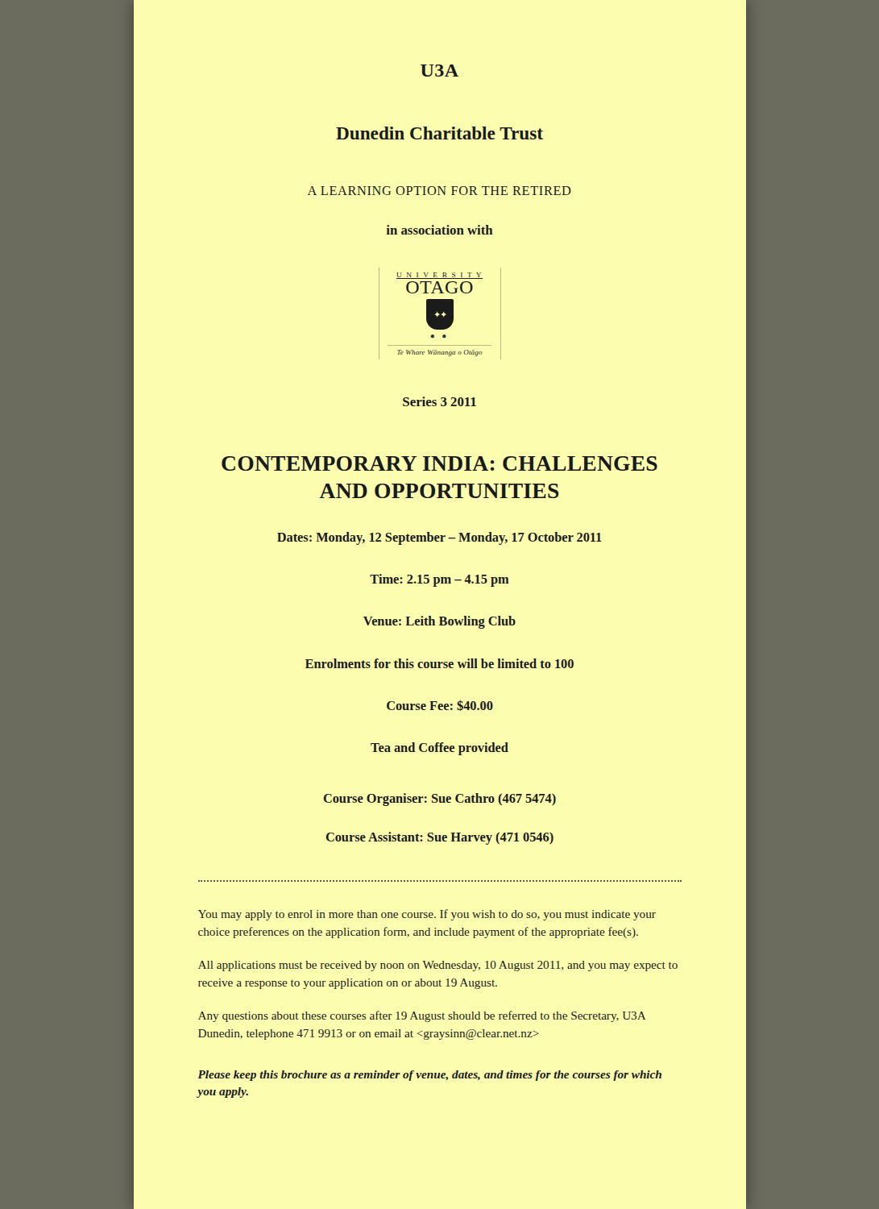U3A
Dunedin Charitable Trust
A LEARNING OPTION FOR THE RETIRED
in association with
U N I V E R S I T Y
OTAGO
✦✦
● ●
Te Whare Wānanga o Otāgo
Series 3 2011
CONTEMPORARY INDIA: CHALLENGES AND OPPORTUNITIES
Dates: Monday, 12 September – Monday, 17 October 2011
Time: 2.15 pm – 4.15 pm
Venue: Leith Bowling Club
Enrolments for this course will be limited to 100
Course Fee: $40.00
Tea and Coffee provided
Course Organiser: Sue Cathro (467 5474)
Course Assistant: Sue Harvey (471 0546)
You may apply to enrol in more than one course. If you wish to do so, you must indicate your choice preferences on the application form, and include payment of the appropriate fee(s).
All applications must be received by noon on Wednesday, 10 August 2011, and you may expect to receive a response to your application on or about 19 August.
Any questions about these courses after 19 August should be referred to the Secretary, U3A Dunedin, telephone 471 9913 or on email at <graysinn@clear.net.nz>
Please keep this brochure as a reminder of venue, dates, and times for the courses for which you apply.